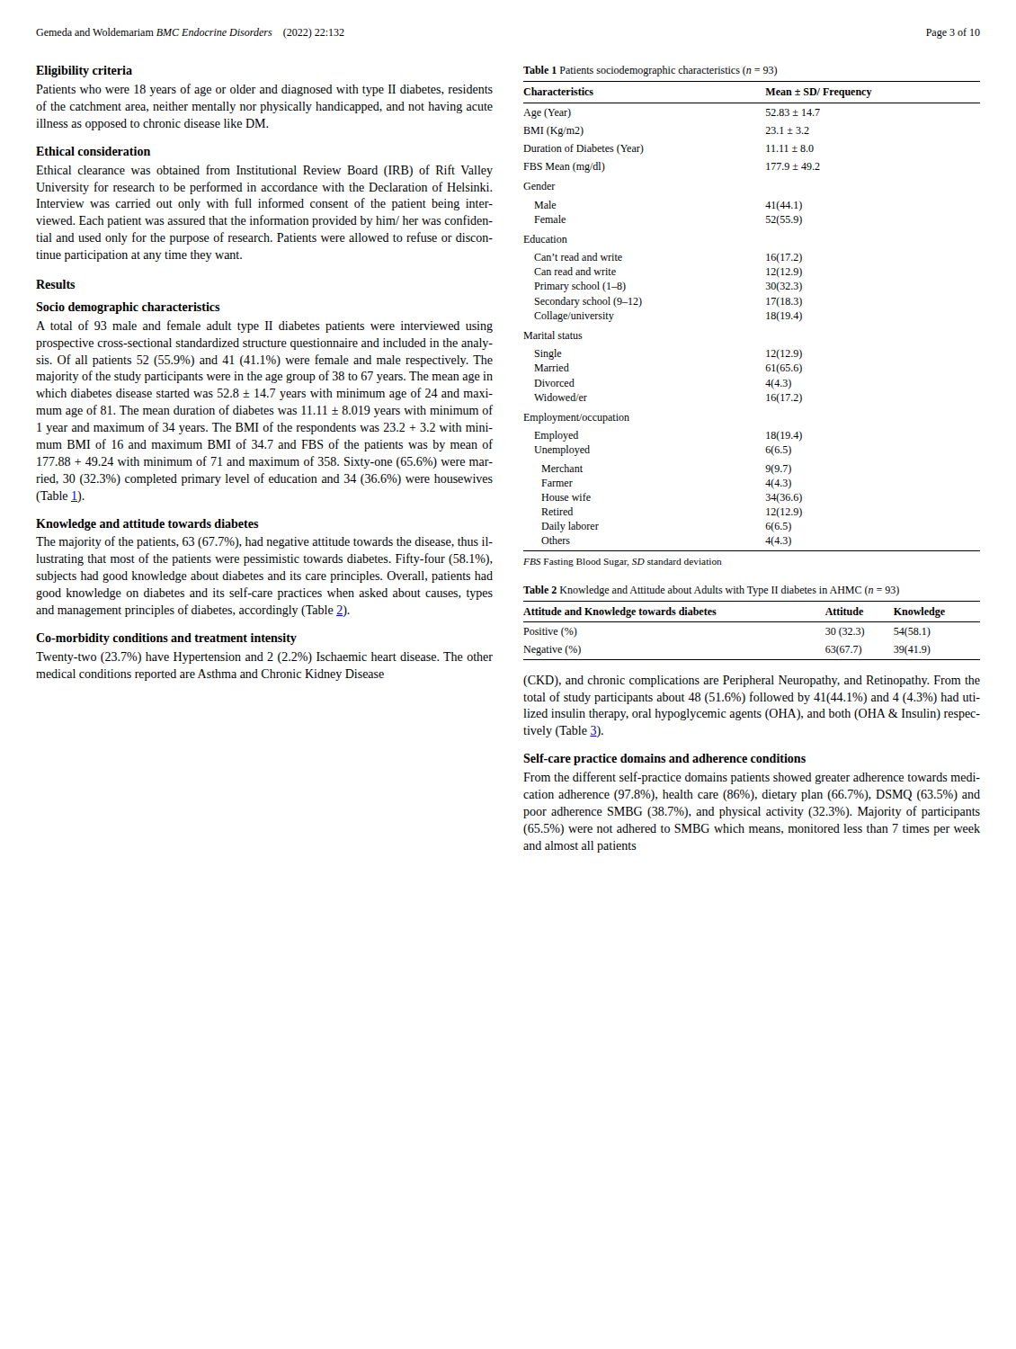Gemeda and Woldemariam BMC Endocrine Disorders (2022) 22:132
Page 3 of 10
Eligibility criteria
Patients who were 18 years of age or older and diagnosed with type II diabetes, residents of the catchment area, neither mentally nor physically handicapped, and not having acute illness as opposed to chronic disease like DM.
Ethical consideration
Ethical clearance was obtained from Institutional Review Board (IRB) of Rift Valley University for research to be performed in accordance with the Declaration of Helsinki. Interview was carried out only with full informed consent of the patient being interviewed. Each patient was assured that the information provided by him/ her was confidential and used only for the purpose of research. Patients were allowed to refuse or discontinue participation at any time they want.
Results
Socio demographic characteristics
A total of 93 male and female adult type II diabetes patients were interviewed using prospective cross-sectional standardized structure questionnaire and included in the analysis. Of all patients 52 (55.9%) and 41 (41.1%) were female and male respectively. The majority of the study participants were in the age group of 38 to 67 years. The mean age in which diabetes disease started was 52.8 ± 14.7 years with minimum age of 24 and maximum age of 81. The mean duration of diabetes was 11.11 ± 8.019 years with minimum of 1 year and maximum of 34 years. The BMI of the respondents was 23.2 + 3.2 with minimum BMI of 16 and maximum BMI of 34.7 and FBS of the patients was by mean of 177.88 + 49.24 with minimum of 71 and maximum of 358. Sixty-one (65.6%) were married, 30 (32.3%) completed primary level of education and 34 (36.6%) were housewives (Table 1).
Knowledge and attitude towards diabetes
The majority of the patients, 63 (67.7%), had negative attitude towards the disease, thus illustrating that most of the patients were pessimistic towards diabetes. Fifty-four (58.1%), subjects had good knowledge about diabetes and its care principles. Overall, patients had good knowledge on diabetes and its self-care practices when asked about causes, types and management principles of diabetes, accordingly (Table 2).
Co-morbidity conditions and treatment intensity
Twenty-two (23.7%) have Hypertension and 2 (2.2%) Ischaemic heart disease. The other medical conditions reported are Asthma and Chronic Kidney Disease
Table 1 Patients sociodemographic characteristics ( n = 93)
| Characteristics | Mean ± SD/ Frequency |
| --- | --- |
| Age (Year) | 52.83 ± 14.7 |
| BMI (Kg/m2) | 23.1 ± 3.2 |
| Duration of Diabetes (Year) | 11.11 ± 8.0 |
| FBS Mean (mg/dl) | 177.9 ± 49.2 |
| Gender | |
| Male Female | 41(44.1) 52(55.9) |
| Education | |
| Can’t read and write Can read and write Primary school (1–8) Secondary school (9–12) Collage/university | 16(17.2) 12(12.9) 30(32.3) 17(18.3) 18(19.4) |
| Marital status | |
| Single Married Divorced Widowed/er | 12(12.9) 61(65.6) 4(4.3) 16(17.2) |
| Employment/occupation | |
| Employed Unemployed | 18(19.4) 6(6.5) |
| Merchant Farmer House wife Retired Daily laborer Others | 9(9.7) 4(4.3) 34(36.6) 12(12.9) 6(6.5) 4(4.3) |
FBS Fasting Blood Sugar, SD standard deviation
Table 2 Knowledge and Attitude about Adults with Type II diabetes in AHMC ( n = 93)
| Attitude and Knowledge towards diabetes | Attitude | Knowledge |
| --- | --- | --- |
| Positive (%) | 30 (32.3) | 54(58.1) |
| Negative (%) | 63(67.7) | 39(41.9) |
(CKD), and chronic complications are Peripheral Neuropathy, and Retinopathy. From the total of study participants about 48 (51.6%) followed by 41(44.1%) and 4 (4.3%) had utilized insulin therapy, oral hypoglycemic agents (OHA), and both (OHA & Insulin) respectively (Table 3).
Self-care practice domains and adherence conditions
From the different self-practice domains patients showed greater adherence towards medication adherence (97.8%), health care (86%), dietary plan (66.7%), DSMQ (63.5%) and poor adherence SMBG (38.7%), and physical activity (32.3%). Majority of participants (65.5%) were not adhered to SMBG which means, monitored less than 7 times per week and almost all patients